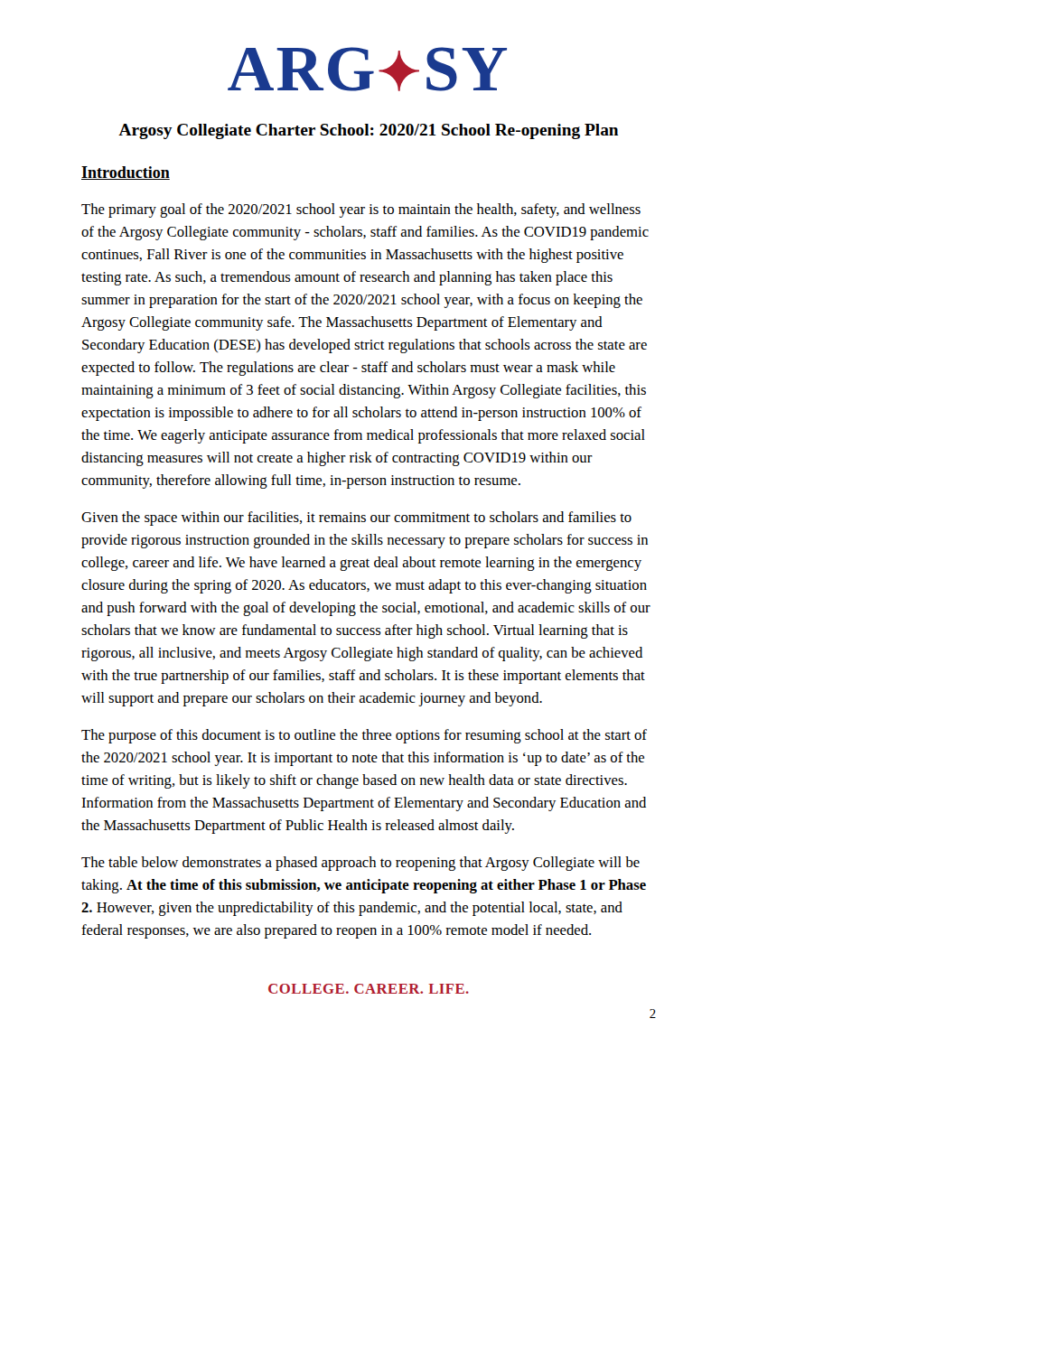ARG✦SY
Argosy Collegiate Charter School: 2020/21 School Re-opening Plan
Introduction
The primary goal of the 2020/2021 school year is to maintain the health, safety, and wellness of the Argosy Collegiate community - scholars, staff and families. As the COVID19 pandemic continues, Fall River is one of the communities in Massachusetts with the highest positive testing rate. As such, a tremendous amount of research and planning has taken place this summer in preparation for the start of the 2020/2021 school year, with a focus on keeping the Argosy Collegiate community safe. The Massachusetts Department of Elementary and Secondary Education (DESE) has developed strict regulations that schools across the state are expected to follow. The regulations are clear - staff and scholars must wear a mask while maintaining a minimum of 3 feet of social distancing. Within Argosy Collegiate facilities, this expectation is impossible to adhere to for all scholars to attend in-person instruction 100% of the time. We eagerly anticipate assurance from medical professionals that more relaxed social distancing measures will not create a higher risk of contracting COVID19 within our community, therefore allowing full time, in-person instruction to resume.
Given the space within our facilities, it remains our commitment to scholars and families to provide rigorous instruction grounded in the skills necessary to prepare scholars for success in college, career and life. We have learned a great deal about remote learning in the emergency closure during the spring of 2020. As educators, we must adapt to this ever-changing situation and push forward with the goal of developing the social, emotional, and academic skills of our scholars that we know are fundamental to success after high school. Virtual learning that is rigorous, all inclusive, and meets Argosy Collegiate high standard of quality, can be achieved with the true partnership of our families, staff and scholars. It is these important elements that will support and prepare our scholars on their academic journey and beyond.
The purpose of this document is to outline the three options for resuming school at the start of the 2020/2021 school year. It is important to note that this information is ‘up to date’ as of the time of writing, but is likely to shift or change based on new health data or state directives. Information from the Massachusetts Department of Elementary and Secondary Education and the Massachusetts Department of Public Health is released almost daily.
The table below demonstrates a phased approach to reopening that Argosy Collegiate will be taking. At the time of this submission, we anticipate reopening at either Phase 1 or Phase 2. However, given the unpredictability of this pandemic, and the potential local, state, and federal responses, we are also prepared to reopen in a 100% remote model if needed.
COLLEGE. CAREER. LIFE.
2